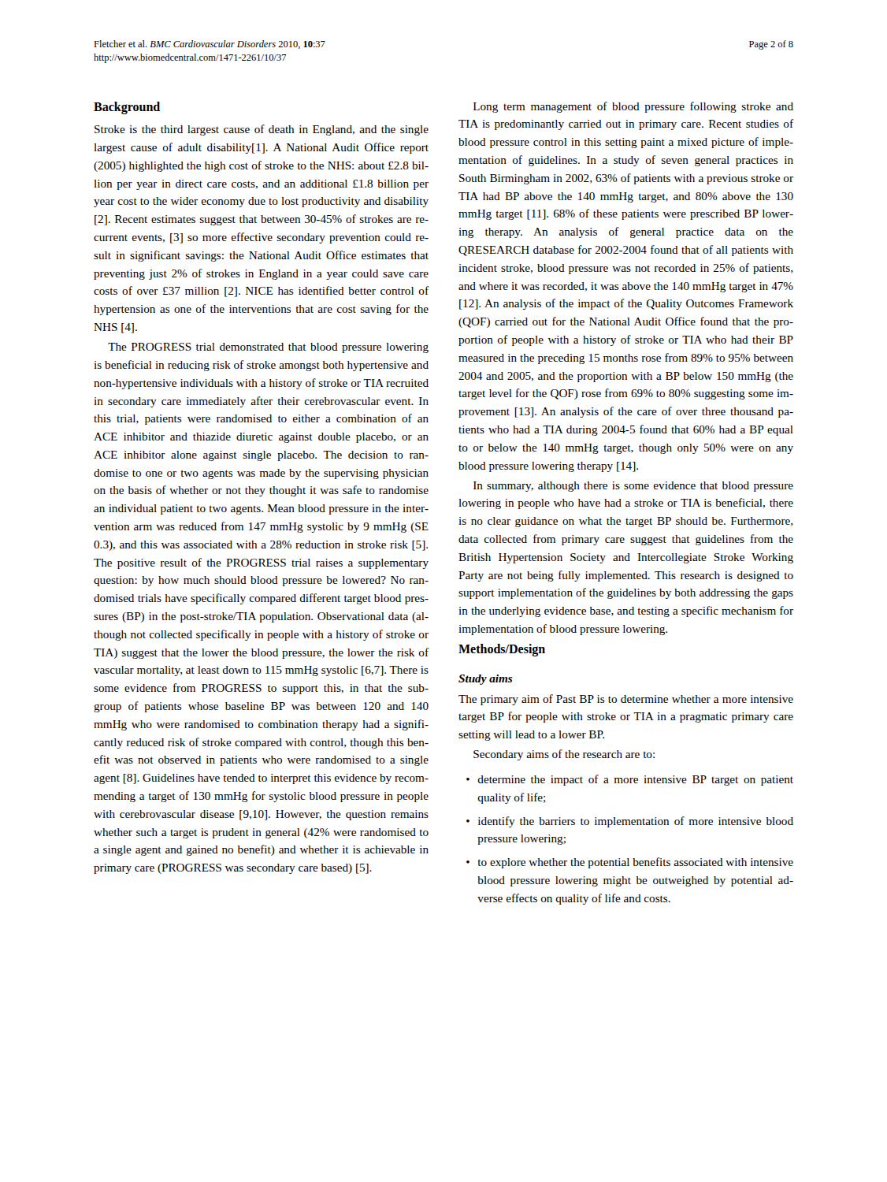Fletcher et al. BMC Cardiovascular Disorders 2010, 10:37
http://www.biomedcentral.com/1471-2261/10/37
Page 2 of 8
Background
Stroke is the third largest cause of death in England, and the single largest cause of adult disability[1]. A National Audit Office report (2005) highlighted the high cost of stroke to the NHS: about £2.8 billion per year in direct care costs, and an additional £1.8 billion per year cost to the wider economy due to lost productivity and disability [2]. Recent estimates suggest that between 30-45% of strokes are recurrent events, [3] so more effective secondary prevention could result in significant savings: the National Audit Office estimates that preventing just 2% of strokes in England in a year could save care costs of over £37 million [2]. NICE has identified better control of hypertension as one of the interventions that are cost saving for the NHS [4].
The PROGRESS trial demonstrated that blood pressure lowering is beneficial in reducing risk of stroke amongst both hypertensive and non-hypertensive individuals with a history of stroke or TIA recruited in secondary care immediately after their cerebrovascular event. In this trial, patients were randomised to either a combination of an ACE inhibitor and thiazide diuretic against double placebo, or an ACE inhibitor alone against single placebo. The decision to randomise to one or two agents was made by the supervising physician on the basis of whether or not they thought it was safe to randomise an individual patient to two agents. Mean blood pressure in the intervention arm was reduced from 147 mmHg systolic by 9 mmHg (SE 0.3), and this was associated with a 28% reduction in stroke risk [5]. The positive result of the PROGRESS trial raises a supplementary question: by how much should blood pressure be lowered? No randomised trials have specifically compared different target blood pressures (BP) in the post-stroke/TIA population. Observational data (although not collected specifically in people with a history of stroke or TIA) suggest that the lower the blood pressure, the lower the risk of vascular mortality, at least down to 115 mmHg systolic [6,7]. There is some evidence from PROGRESS to support this, in that the sub-group of patients whose baseline BP was between 120 and 140 mmHg who were randomised to combination therapy had a significantly reduced risk of stroke compared with control, though this benefit was not observed in patients who were randomised to a single agent [8]. Guidelines have tended to interpret this evidence by recommending a target of 130 mmHg for systolic blood pressure in people with cerebrovascular disease [9,10]. However, the question remains whether such a target is prudent in general (42% were randomised to a single agent and gained no benefit) and whether it is achievable in primary care (PROGRESS was secondary care based) [5].
Long term management of blood pressure following stroke and TIA is predominantly carried out in primary care. Recent studies of blood pressure control in this setting paint a mixed picture of implementation of guidelines. In a study of seven general practices in South Birmingham in 2002, 63% of patients with a previous stroke or TIA had BP above the 140 mmHg target, and 80% above the 130 mmHg target [11]. 68% of these patients were prescribed BP lowering therapy. An analysis of general practice data on the QRESEARCH database for 2002-2004 found that of all patients with incident stroke, blood pressure was not recorded in 25% of patients, and where it was recorded, it was above the 140 mmHg target in 47% [12]. An analysis of the impact of the Quality Outcomes Framework (QOF) carried out for the National Audit Office found that the proportion of people with a history of stroke or TIA who had their BP measured in the preceding 15 months rose from 89% to 95% between 2004 and 2005, and the proportion with a BP below 150 mmHg (the target level for the QOF) rose from 69% to 80% suggesting some improvement [13]. An analysis of the care of over three thousand patients who had a TIA during 2004-5 found that 60% had a BP equal to or below the 140 mmHg target, though only 50% were on any blood pressure lowering therapy [14].
In summary, although there is some evidence that blood pressure lowering in people who have had a stroke or TIA is beneficial, there is no clear guidance on what the target BP should be. Furthermore, data collected from primary care suggest that guidelines from the British Hypertension Society and Intercollegiate Stroke Working Party are not being fully implemented. This research is designed to support implementation of the guidelines by both addressing the gaps in the underlying evidence base, and testing a specific mechanism for implementation of blood pressure lowering.
Methods/Design
Study aims
The primary aim of Past BP is to determine whether a more intensive target BP for people with stroke or TIA in a pragmatic primary care setting will lead to a lower BP.
Secondary aims of the research are to:
determine the impact of a more intensive BP target on patient quality of life;
identify the barriers to implementation of more intensive blood pressure lowering;
to explore whether the potential benefits associated with intensive blood pressure lowering might be outweighed by potential adverse effects on quality of life and costs.